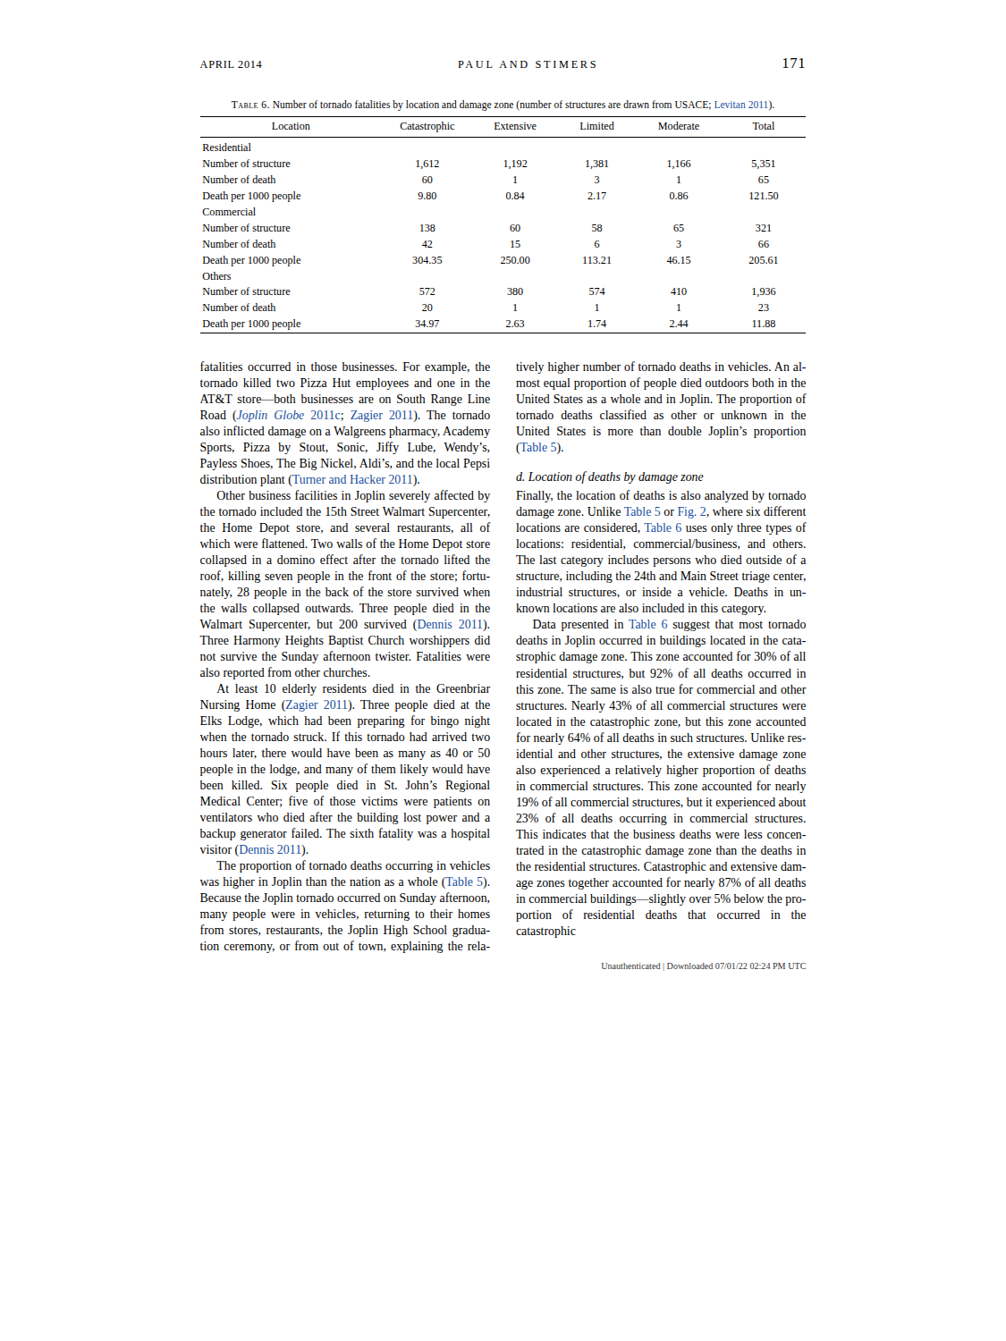April 2014
Paul and Stimers
171
Table 6. Number of tornado fatalities by location and damage zone (number of structures are drawn from USACE; Levitan 2011).
| Location | Catastrophic | Extensive | Limited | Moderate | Total |
| --- | --- | --- | --- | --- | --- |
| Residential | | | | | |
| Number of structure | 1,612 | 1,192 | 1,381 | 1,166 | 5,351 |
| Number of death | 60 | 1 | 3 | 1 | 65 |
| Death per 1000 people | 9.80 | 0.84 | 2.17 | 0.86 | 121.50 |
| Commercial | | | | | |
| Number of structure | 138 | 60 | 58 | 65 | 321 |
| Number of death | 42 | 15 | 6 | 3 | 66 |
| Death per 1000 people | 304.35 | 250.00 | 113.21 | 46.15 | 205.61 |
| Others | | | | | |
| Number of structure | 572 | 380 | 574 | 410 | 1,936 |
| Number of death | 20 | 1 | 1 | 1 | 23 |
| Death per 1000 people | 34.97 | 2.63 | 1.74 | 2.44 | 11.88 |
fatalities occurred in those businesses. For example, the tornado killed two Pizza Hut employees and one in the AT&T store—both businesses are on South Range Line Road (Joplin Globe 2011c; Zagier 2011). The tornado also inflicted damage on a Walgreens pharmacy, Academy Sports, Pizza by Stout, Sonic, Jiffy Lube, Wendy’s, Payless Shoes, The Big Nickel, Aldi’s, and the local Pepsi distribution plant (Turner and Hacker 2011).
Other business facilities in Joplin severely affected by the tornado included the 15th Street Walmart Supercenter, the Home Depot store, and several restaurants, all of which were flattened. Two walls of the Home Depot store collapsed in a domino effect after the tornado lifted the roof, killing seven people in the front of the store; fortunately, 28 people in the back of the store survived when the walls collapsed outwards. Three people died in the Walmart Supercenter, but 200 survived (Dennis 2011). Three Harmony Heights Baptist Church worshippers did not survive the Sunday afternoon twister. Fatalities were also reported from other churches.
At least 10 elderly residents died in the Greenbriar Nursing Home (Zagier 2011). Three people died at the Elks Lodge, which had been preparing for bingo night when the tornado struck. If this tornado had arrived two hours later, there would have been as many as 40 or 50 people in the lodge, and many of them likely would have been killed. Six people died in St. John’s Regional Medical Center; five of those victims were patients on ventilators who died after the building lost power and a backup generator failed. The sixth fatality was a hospital visitor (Dennis 2011).
The proportion of tornado deaths occurring in vehicles was higher in Joplin than the nation as a whole (Table 5). Because the Joplin tornado occurred on Sunday afternoon, many people were in vehicles, returning to their homes from stores, restaurants, the Joplin High School graduation ceremony, or from out of town, explaining the relatively higher number of tornado deaths in vehicles. An almost equal proportion of people died outdoors both in the United States as a whole and in Joplin. The proportion of tornado deaths classified as other or unknown in the United States is more than double Joplin’s proportion (Table 5).
d. Location of deaths by damage zone
Finally, the location of deaths is also analyzed by tornado damage zone. Unlike Table 5 or Fig. 2, where six different locations are considered, Table 6 uses only three types of locations: residential, commercial/business, and others. The last category includes persons who died outside of a structure, including the 24th and Main Street triage center, industrial structures, or inside a vehicle. Deaths in unknown locations are also included in this category.
Data presented in Table 6 suggest that most tornado deaths in Joplin occurred in buildings located in the catastrophic damage zone. This zone accounted for 30% of all residential structures, but 92% of all deaths occurred in this zone. The same is also true for commercial and other structures. Nearly 43% of all commercial structures were located in the catastrophic zone, but this zone accounted for nearly 64% of all deaths in such structures. Unlike residential and other structures, the extensive damage zone also experienced a relatively higher proportion of deaths in commercial structures. This zone accounted for nearly 19% of all commercial structures, but it experienced about 23% of all deaths occurring in commercial structures. This indicates that the business deaths were less concentrated in the catastrophic damage zone than the deaths in the residential structures. Catastrophic and extensive damage zones together accounted for nearly 87% of all deaths in commercial buildings—slightly over 5% below the proportion of residential deaths that occurred in the catastrophic
Unauthenticated | Downloaded 07/01/22 02:24 PM UTC